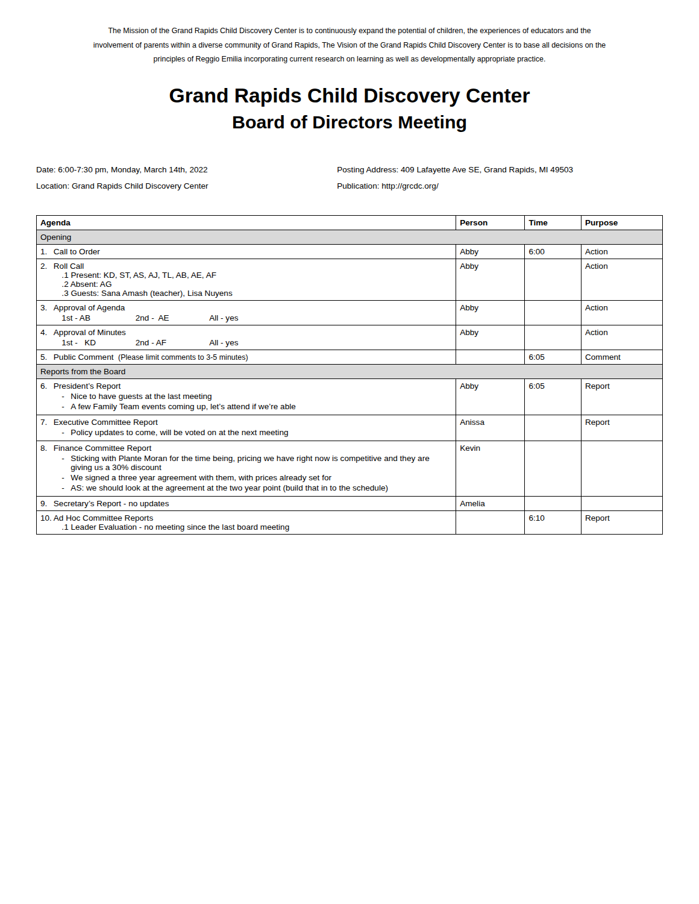The Mission of the Grand Rapids Child Discovery Center is to continuously expand the potential of children, the experiences of educators and the involvement of parents within a diverse community of Grand Rapids, The Vision of the Grand Rapids Child Discovery Center is to base all decisions on the principles of Reggio Emilia incorporating current research on learning as well as developmentally appropriate practice.
Grand Rapids Child Discovery Center
Board of Directors Meeting
| Date: 6:00-7:30 pm, Monday, March 14th, 2022 | Posting Address: 409 Lafayette Ave SE, Grand Rapids, MI 49503 |
| Location: Grand Rapids Child Discovery Center | Publication: http://grcdc.org/ |
| Agenda | Person | Time | Purpose |
| --- | --- | --- | --- |
| Opening |
| 1. Call to Order | Abby | 6:00 | Action |
| 2. Roll Call .1 Present: KD, ST, AS, AJ, TL, AB, AE, AF .2 Absent: AG .3 Guests: Sana Amash (teacher), Lisa Nuyens | Abby | | Action |
| 3. Approval of Agenda 1st - AB 2nd - AE All - yes | Abby | | Action |
| 4. Approval of Minutes 1st - KD 2nd - AF All - yes | Abby | | Action |
| 5. Public Comment (Please limit comments to 3-5 minutes) | | 6:05 | Comment |
| Reports from the Board |
| 6. President’s Report Nice to have guests at the last meeting A few Family Team events coming up, let’s attend if we’re able | Abby | 6:05 | Report |
| 7. Executive Committee Report Policy updates to come, will be voted on at the next meeting | Anissa | | Report |
| 8. Finance Committee Report Sticking with Plante Moran for the time being, pricing we have right now is competitive and they are giving us a 30% discount We signed a three year agreement with them, with prices already set for AS: we should look at the agreement at the two year point (build that in to the schedule) | Kevin | | |
| 9. Secretary’s Report - no updates | Amelia | | |
| 10. Ad Hoc Committee Reports .1 Leader Evaluation - no meeting since the last board meeting | | 6:10 | Report |